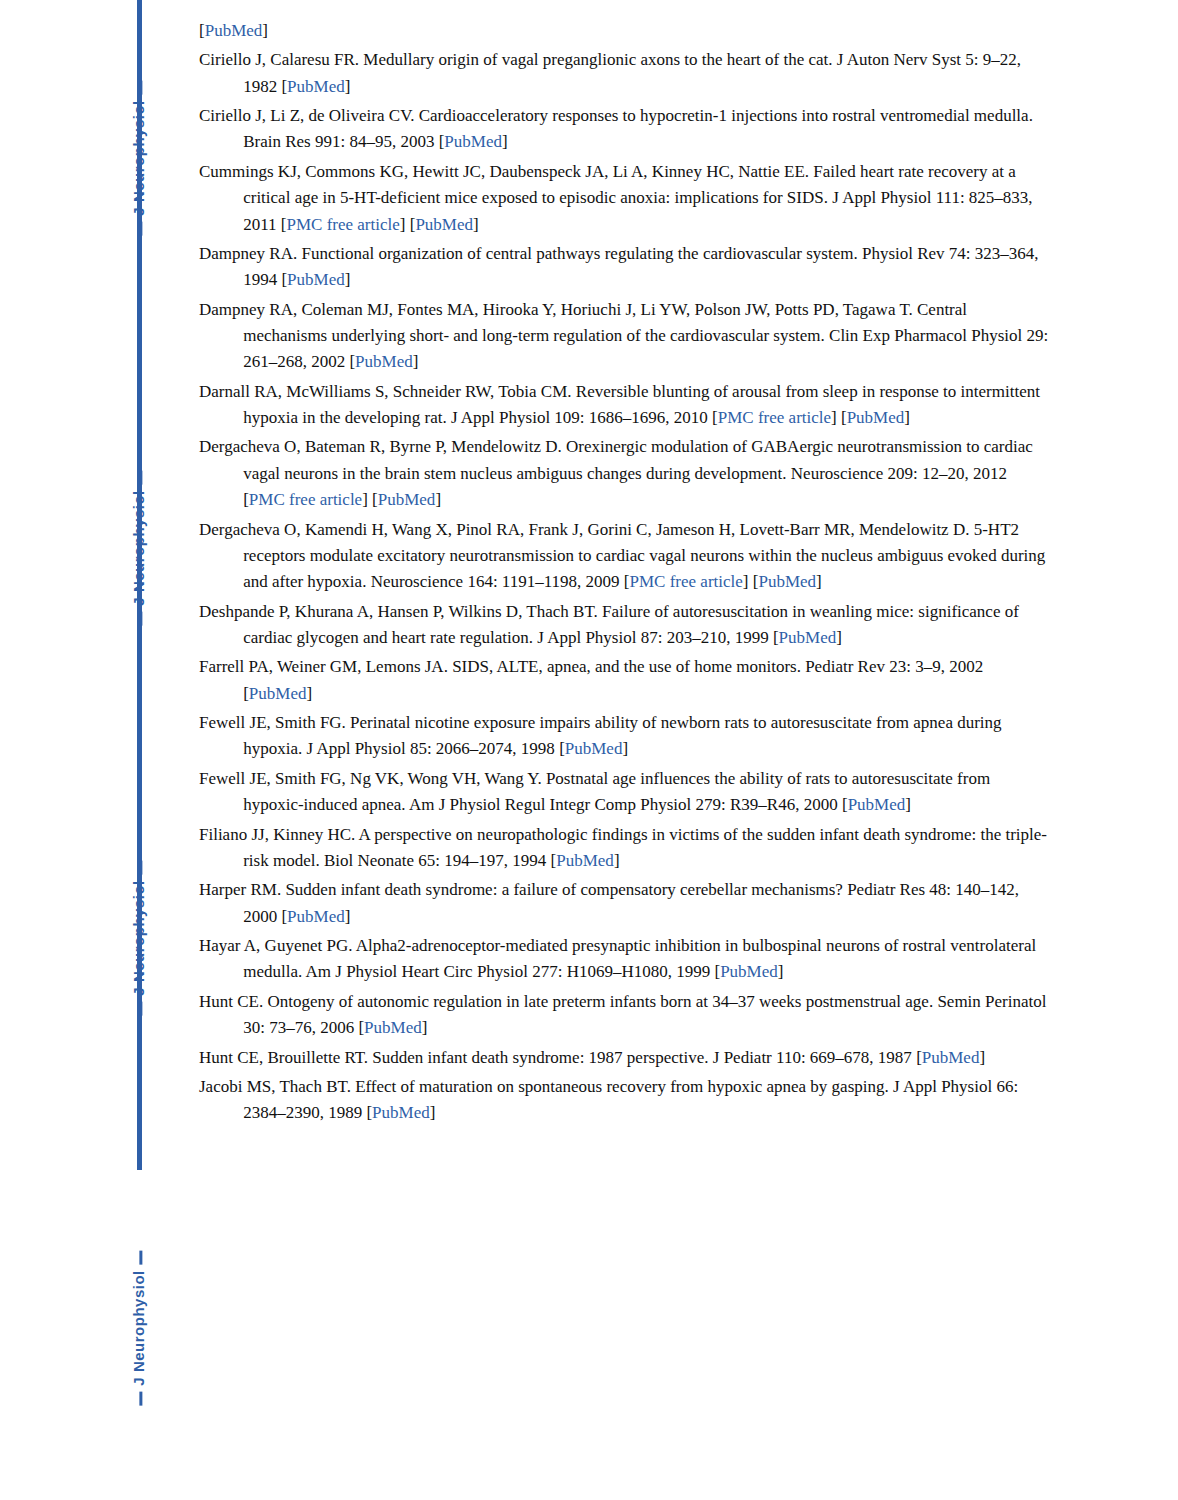J Neurophysiol
J Neurophysiol
J Neurophysiol
J Neurophysiol
[PubMed]
Ciriello J, Calaresu FR. Medullary origin of vagal preganglionic axons to the heart of the cat. J Auton Nerv Syst 5: 9–22, 1982 [PubMed]
Ciriello J, Li Z, de Oliveira CV. Cardioacceleratory responses to hypocretin-1 injections into rostral ventromedial medulla. Brain Res 991: 84–95, 2003 [PubMed]
Cummings KJ, Commons KG, Hewitt JC, Daubenspeck JA, Li A, Kinney HC, Nattie EE. Failed heart rate recovery at a critical age in 5-HT-deficient mice exposed to episodic anoxia: implications for SIDS. J Appl Physiol 111: 825–833, 2011 [PMC free article] [PubMed]
Dampney RA. Functional organization of central pathways regulating the cardiovascular system. Physiol Rev 74: 323–364, 1994 [PubMed]
Dampney RA, Coleman MJ, Fontes MA, Hirooka Y, Horiuchi J, Li YW, Polson JW, Potts PD, Tagawa T. Central mechanisms underlying short- and long-term regulation of the cardiovascular system. Clin Exp Pharmacol Physiol 29: 261–268, 2002 [PubMed]
Darnall RA, McWilliams S, Schneider RW, Tobia CM. Reversible blunting of arousal from sleep in response to intermittent hypoxia in the developing rat. J Appl Physiol 109: 1686–1696, 2010 [PMC free article] [PubMed]
Dergacheva O, Bateman R, Byrne P, Mendelowitz D. Orexinergic modulation of GABAergic neurotransmission to cardiac vagal neurons in the brain stem nucleus ambiguus changes during development. Neuroscience 209: 12–20, 2012 [PMC free article] [PubMed]
Dergacheva O, Kamendi H, Wang X, Pinol RA, Frank J, Gorini C, Jameson H, Lovett-Barr MR, Mendelowitz D. 5-HT2 receptors modulate excitatory neurotransmission to cardiac vagal neurons within the nucleus ambiguus evoked during and after hypoxia. Neuroscience 164: 1191–1198, 2009 [PMC free article] [PubMed]
Deshpande P, Khurana A, Hansen P, Wilkins D, Thach BT. Failure of autoresuscitation in weanling mice: significance of cardiac glycogen and heart rate regulation. J Appl Physiol 87: 203–210, 1999 [PubMed]
Farrell PA, Weiner GM, Lemons JA. SIDS, ALTE, apnea, and the use of home monitors. Pediatr Rev 23: 3–9, 2002 [PubMed]
Fewell JE, Smith FG. Perinatal nicotine exposure impairs ability of newborn rats to autoresuscitate from apnea during hypoxia. J Appl Physiol 85: 2066–2074, 1998 [PubMed]
Fewell JE, Smith FG, Ng VK, Wong VH, Wang Y. Postnatal age influences the ability of rats to autoresuscitate from hypoxic-induced apnea. Am J Physiol Regul Integr Comp Physiol 279: R39–R46, 2000 [PubMed]
Filiano JJ, Kinney HC. A perspective on neuropathologic findings in victims of the sudden infant death syndrome: the triple-risk model. Biol Neonate 65: 194–197, 1994 [PubMed]
Harper RM. Sudden infant death syndrome: a failure of compensatory cerebellar mechanisms? Pediatr Res 48: 140–142, 2000 [PubMed]
Hayar A, Guyenet PG. Alpha2-adrenoceptor-mediated presynaptic inhibition in bulbospinal neurons of rostral ventrolateral medulla. Am J Physiol Heart Circ Physiol 277: H1069–H1080, 1999 [PubMed]
Hunt CE. Ontogeny of autonomic regulation in late preterm infants born at 34–37 weeks postmenstrual age. Semin Perinatol 30: 73–76, 2006 [PubMed]
Hunt CE, Brouillette RT. Sudden infant death syndrome: 1987 perspective. J Pediatr 110: 669–678, 1987 [PubMed]
Jacobi MS, Thach BT. Effect of maturation on spontaneous recovery from hypoxic apnea by gasping. J Appl Physiol 66: 2384–2390, 1989 [PubMed]